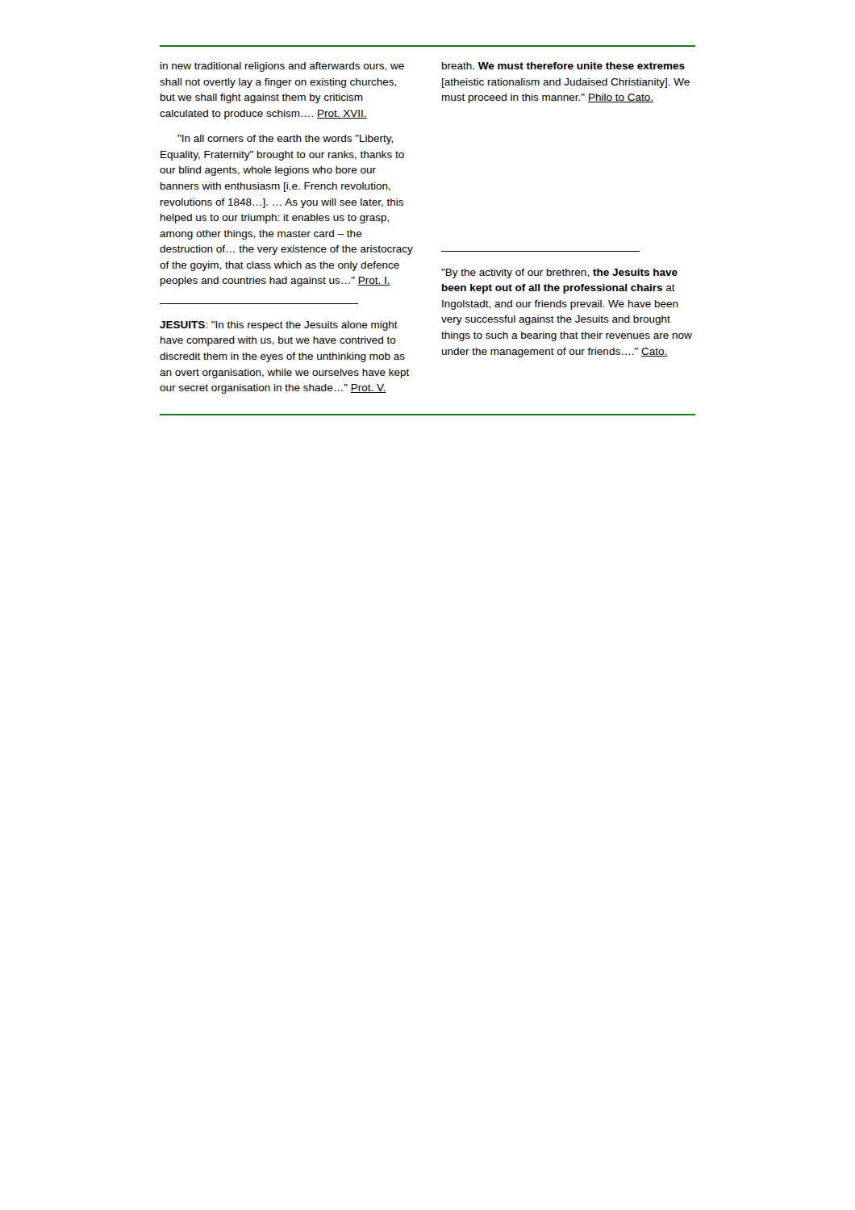in new traditional religions and afterwards ours, we shall not overtly lay a finger on existing churches, but we shall fight against them by criticism calculated to produce schism…. Prot. XVII.
"In all corners of the earth the words "Liberty, Equality, Fraternity" brought to our ranks, thanks to our blind agents, whole legions who bore our banners with enthusiasm [i.e. French revolution, revolutions of 1848…]. … As you will see later, this helped us to our triumph: it enables us to grasp, among other things, the master card – the destruction of… the very existence of the aristocracy of the goyim, that class which as the only defence peoples and countries had against us…" Prot. I.
JESUITS: "In this respect the Jesuits alone might have compared with us, but we have contrived to discredit them in the eyes of the unthinking mob as an overt organisation, while we ourselves have kept our secret organisation in the shade…" Prot. V.
breath. We must therefore unite these extremes [atheistic rationalism and Judaised Christianity]. We must proceed in this manner." Philo to Cato.
"By the activity of our brethren, the Jesuits have been kept out of all the professional chairs at Ingolstadt, and our friends prevail. We have been very successful against the Jesuits and brought things to such a bearing that their revenues are now under the management of our friends…." Cato.